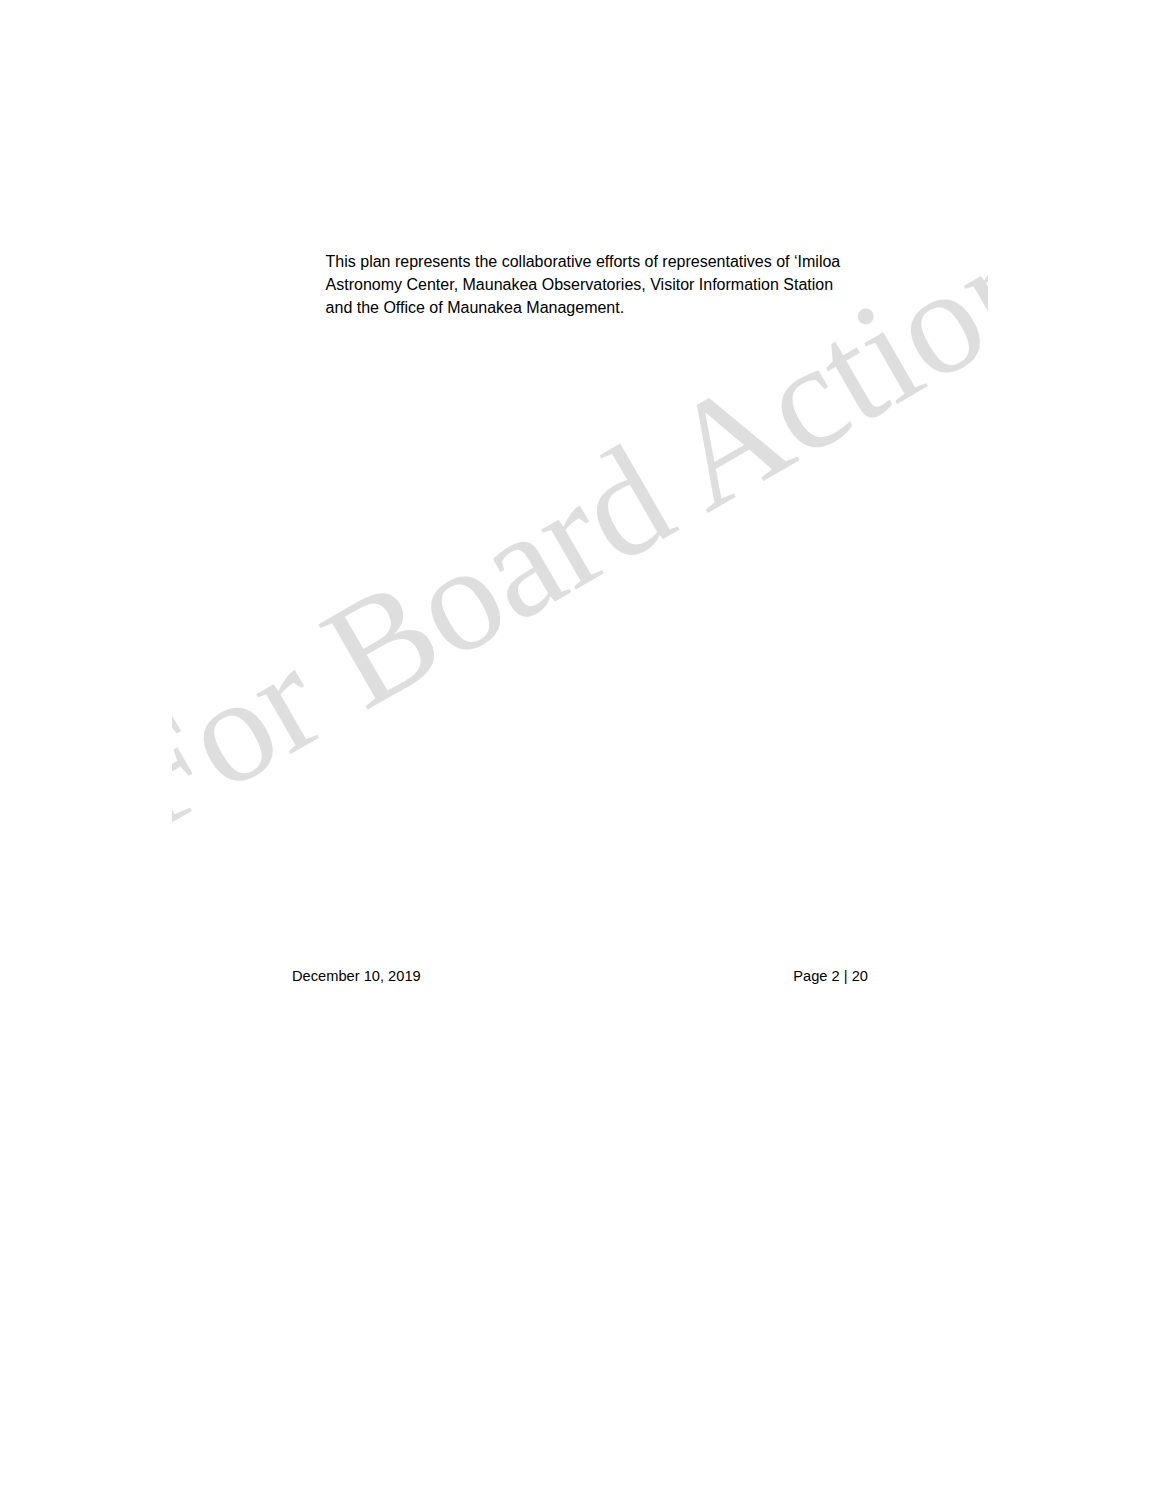For Board Action
This plan represents the collaborative efforts of representatives of ‘Imiloa Astronomy Center, Maunakea Observatories, Visitor Information Station and the Office of Maunakea Management.
December 10, 2019 Page 2 | 20